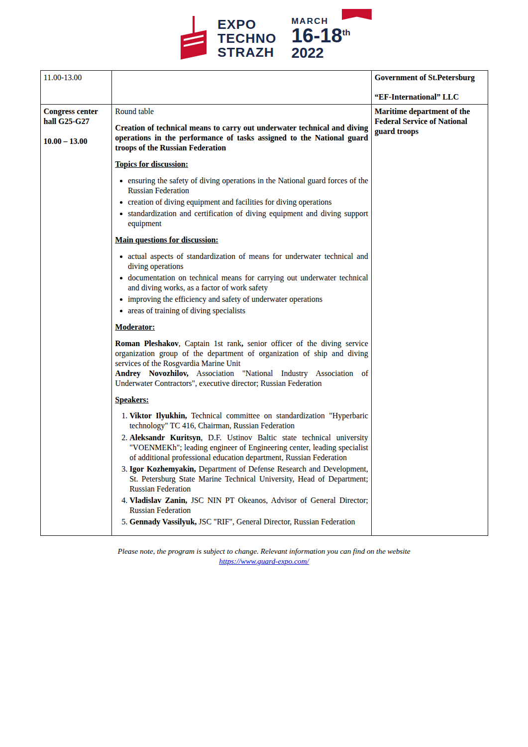EXPO
TECHNO
STRAZH
MARCH 16-18th 2022
| 11.00-13.00 | | Government of St.Petersburg “EF-International” LLC |
| Congress center hall G25-G27 10.00 – 13.00 | Round table Creation of technical means to carry out underwater technical and diving operations in the performance of tasks assigned to the National guard troops of the Russian Federation Topics for discussion: ensuring the safety of diving operations in the National guard forces of the Russian Federation creation of diving equipment and facilities for diving operations standardization and certification of diving equipment and diving support equipment Main questions for discussion: actual aspects of standardization of means for underwater technical and diving operations documentation on technical means for carrying out underwater technical and diving works, as a factor of work safety improving the efficiency and safety of underwater operations areas of training of diving specialists Moderator: Roman Pleshakov , Captain 1st rank , senior officer of the diving service organization group of the department of organization of ship and diving services of the Rosgvardia Marine Unit Andrey Novozhilov, Association "National Industry Association of Underwater Contractors", executive director; Russian Federation Speakers: Viktor Ilyukhin, Technical committee on standardization "Hyperbaric technology" TC 416, Chairman, Russian Federation Aleksandr Kuritsyn , D.F. Ustinov Baltic state technical university "VOENMEKh"; leading engineer of Engineering center, leading specialist of additional professional education department, Russian Federation Igor Kozhemyakin, Department of Defense Research and Development, St. Petersburg State Marine Technical University, Head of Department; Russian Federation Vladislav Zanin, JSC NIN PT Okeanos, Advisor of General Director; Russian Federation Gennady Vassilyuk, JSC "RIF", General Director, Russian Federation | Maritime department of the Federal Service of National guard troops |
Please note, the program is subject to change. Relevant information you can find on the website
https://www.guard-expo.com/